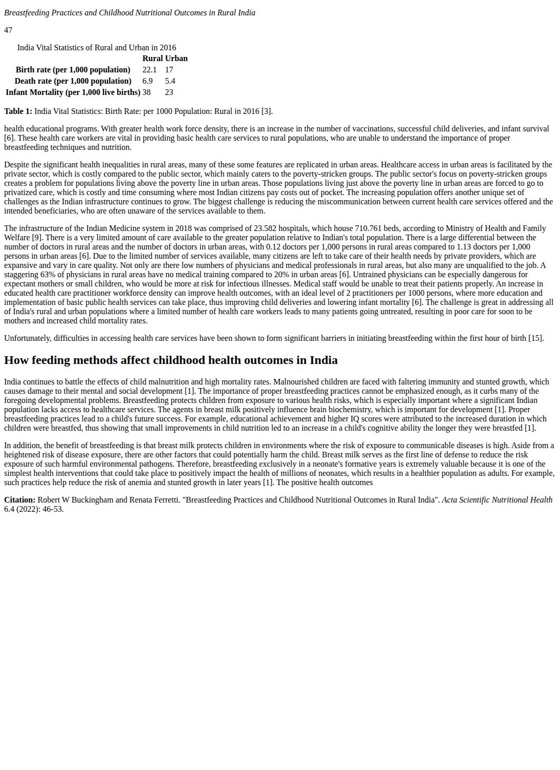Breastfeeding Practices and Childhood Nutritional Outcomes in Rural India
47
India Vital Statistics of Rural and Urban in 2016
| | Rural | Urban |
| --- | --- | --- |
| Birth rate (per 1,000 population) | 22.1 | 17 |
| Death rate (per 1,000 population) | 6.9 | 5.4 |
| Infant Mortality (per 1,000 live births) | 38 | 23 |
Table 1: India Vital Statistics: Birth Rate: per 1000 Population: Rural in 2016 [3].
health educational programs. With greater health work force density, there is an increase in the number of vaccinations, successful child deliveries, and infant survival [6]. These health care workers are vital in providing basic health care services to rural populations, who are unable to understand the importance of proper breastfeeding techniques and nutrition.
Despite the significant health inequalities in rural areas, many of these some features are replicated in urban areas. Healthcare access in urban areas is facilitated by the private sector, which is costly compared to the public sector, which mainly caters to the poverty-stricken groups. The public sector's focus on poverty-stricken groups creates a problem for populations living above the poverty line in urban areas. Those populations living just above the poverty line in urban areas are forced to go to privatized care, which is costly and time consuming where most Indian citizens pay costs out of pocket. The increasing population offers another unique set of challenges as the Indian infrastructure continues to grow. The biggest challenge is reducing the miscommunication between current health care services offered and the intended beneficiaries, who are often unaware of the services available to them.
The infrastructure of the Indian Medicine system in 2018 was comprised of 23.582 hospitals, which house 710.761 beds, according to Ministry of Health and Family Welfare [9]. There is a very limited amount of care available to the greater population relative to Indian's total population. There is a large differential between the number of doctors in rural areas and the number of doctors in urban areas, with 0.12 doctors per 1,000 persons in rural areas compared to 1.13 doctors per 1,000 persons in urban areas [6]. Due to the limited number of services available, many citizens are left to take care of their health needs by private providers, which are expansive and vary in care quality. Not only are there low numbers of physicians and medical professionals in rural areas, but also many are unqualified to the job. A staggering 63% of physicians in rural areas have no medical training compared to 20% in urban areas [6]. Untrained physicians can be especially dangerous for expectant mothers or small children, who would be more at risk for infectious illnesses. Medical staff would be unable to treat their patients properly. An increase in educated health care practitioner workforce density can improve health outcomes, with an ideal level of 2 practitioners per 1000 persons, where more education and implementation of basic public health services can take place, thus improving child deliveries and lowering infant mortality [6]. The challenge is great in addressing all of India's rural and urban populations where a limited number of health care workers leads to many patients going untreated, resulting in poor care for soon to be mothers and increased child mortality rates.
Unfortunately, difficulties in accessing health care services have been shown to form significant barriers in initiating breastfeeding within the first hour of birth [15].
How feeding methods affect childhood health outcomes in India
India continues to battle the effects of child malnutrition and high mortality rates. Malnourished children are faced with faltering immunity and stunted growth, which causes damage to their mental and social development [1]. The importance of proper breastfeeding practices cannot be emphasized enough, as it curbs many of the foregoing developmental problems. Breastfeeding protects children from exposure to various health risks, which is especially important where a significant Indian population lacks access to healthcare services. The agents in breast milk positively influence brain biochemistry, which is important for development [1]. Proper breastfeeding practices lead to a child's future success. For example, educational achievement and higher IQ scores were attributed to the increased duration in which children were breastfed, thus showing that small improvements in child nutrition led to an increase in a child's cognitive ability the longer they were breastfed [1].
In addition, the benefit of breastfeeding is that breast milk protects children in environments where the risk of exposure to communicable diseases is high. Aside from a heightened risk of disease exposure, there are other factors that could potentially harm the child. Breast milk serves as the first line of defense to reduce the risk exposure of such harmful environmental pathogens. Therefore, breastfeeding exclusively in a neonate's formative years is extremely valuable because it is one of the simplest health interventions that could take place to positively impact the health of millions of neonates, which results in a healthier population as adults. For example, such practices help reduce the risk of anemia and stunted growth in later years [1]. The positive health outcomes
Citation: Robert W Buckingham and Renata Ferretti. "Breastfeeding Practices and Childhood Nutritional Outcomes in Rural India". Acta Scientific Nutritional Health 6.4 (2022): 46-53.